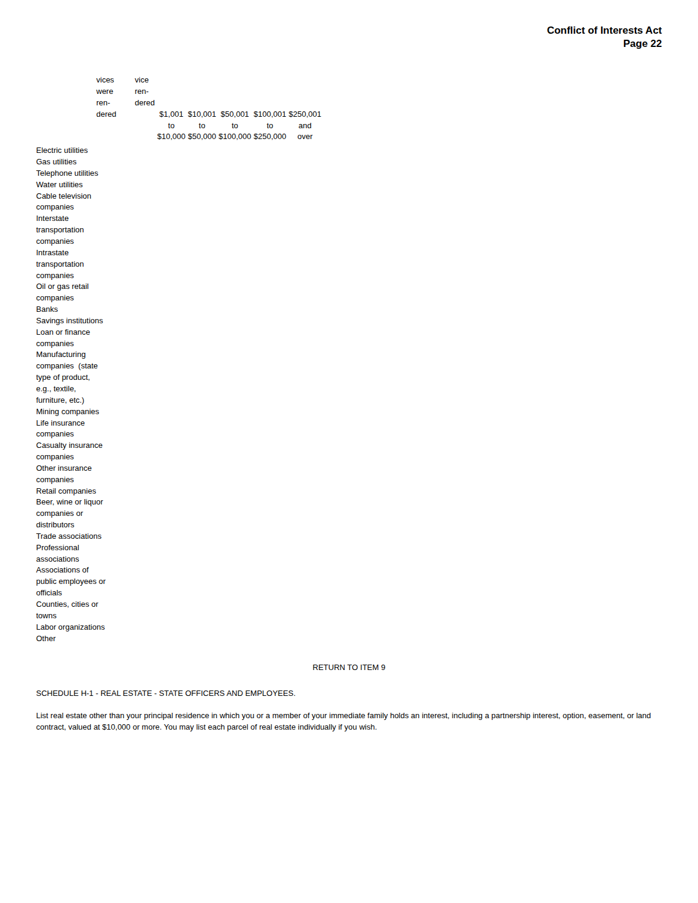Conflict of Interests Act
Page 22
| vices | vice | |
| were | ren- | |
| ren- | dered | |
| dered | | $1,001 | $10,001 | $50,001 | $100,001 | $250,001 |
| | | to | to | to | to | and |
| | | $10,000 | $50,000 | $100,000 | $250,000 | over |
Electric utilities
Gas utilities
Telephone utilities
Water utilities
Cable television
companies
Interstate
transportation
companies
Intrastate
transportation
companies
Oil or gas retail
companies
Banks
Savings institutions
Loan or finance
companies
Manufacturing
companies (state
type of product,
e.g., textile,
furniture, etc.)
Mining companies
Life insurance
companies
Casualty insurance
companies
Other insurance
companies
Retail companies
Beer, wine or liquor
companies or
distributors
Trade associations
Professional
associations
Associations of
public employees or
officials
Counties, cities or
towns
Labor organizations
Other
RETURN TO ITEM 9
SCHEDULE H-1 - REAL ESTATE - STATE OFFICERS AND EMPLOYEES.
List real estate other than your principal residence in which you or a member of your immediate family holds an interest, including a partnership interest, option, easement, or land contract, valued at $10,000 or more. You may list each parcel of real estate individually if you wish.